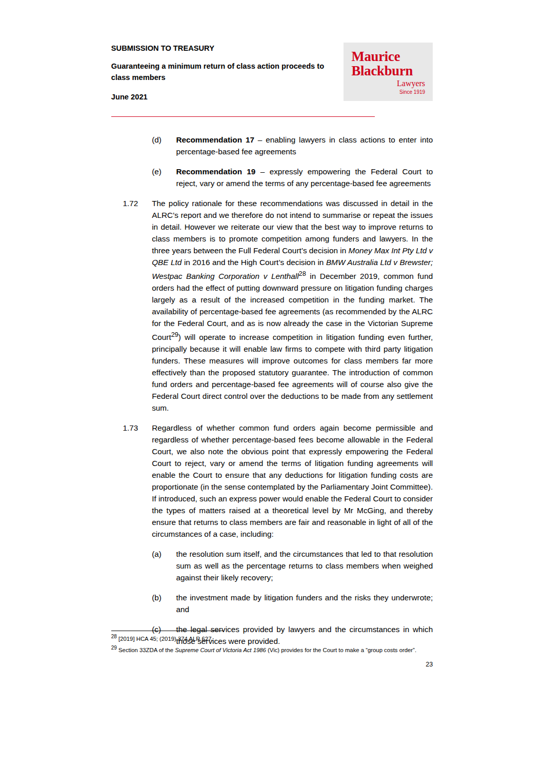SUBMISSION TO TREASURY
Guaranteeing a minimum return of class action proceeds to class members
June 2021
Maurice Blackburn Lawyers Since 1919
(d) Recommendation 17 – enabling lawyers in class actions to enter into percentage-based fee agreements
(e) Recommendation 19 – expressly empowering the Federal Court to reject, vary or amend the terms of any percentage-based fee agreements
1.72
The policy rationale for these recommendations was discussed in detail in the ALRC’s report and we therefore do not intend to summarise or repeat the issues in detail. However we reiterate our view that the best way to improve returns to class members is to promote competition among funders and lawyers. In the three years between the Full Federal Court’s decision in Money Max Int Pty Ltd v QBE Ltd in 2016 and the High Court’s decision in BMW Australia Ltd v Brewster; Westpac Banking Corporation v Lenthall28 in December 2019, common fund orders had the effect of putting downward pressure on litigation funding charges largely as a result of the increased competition in the funding market. The availability of percentage-based fee agreements (as recommended by the ALRC for the Federal Court, and as is now already the case in the Victorian Supreme Court29) will operate to increase competition in litigation funding even further, principally because it will enable law firms to compete with third party litigation funders. These measures will improve outcomes for class members far more effectively than the proposed statutory guarantee. The introduction of common fund orders and percentage-based fee agreements will of course also give the Federal Court direct control over the deductions to be made from any settlement sum.
1.73
Regardless of whether common fund orders again become permissible and regardless of whether percentage-based fees become allowable in the Federal Court, we also note the obvious point that expressly empowering the Federal Court to reject, vary or amend the terms of litigation funding agreements will enable the Court to ensure that any deductions for litigation funding costs are proportionate (in the sense contemplated by the Parliamentary Joint Committee). If introduced, such an express power would enable the Federal Court to consider the types of matters raised at a theoretical level by Mr McGing, and thereby ensure that returns to class members are fair and reasonable in light of all of the circumstances of a case, including:
(a) the resolution sum itself, and the circumstances that led to that resolution sum as well as the percentage returns to class members when weighed against their likely recovery;
(b) the investment made by litigation funders and the risks they underwrote; and
(c) the legal services provided by lawyers and the circumstances in which those services were provided.
28 [2019] HCA 45; (2019) 374 ALR 627.
29 Section 33ZDA of the Supreme Court of Victoria Act 1986 (Vic) provides for the Court to make a “group costs order”.
23